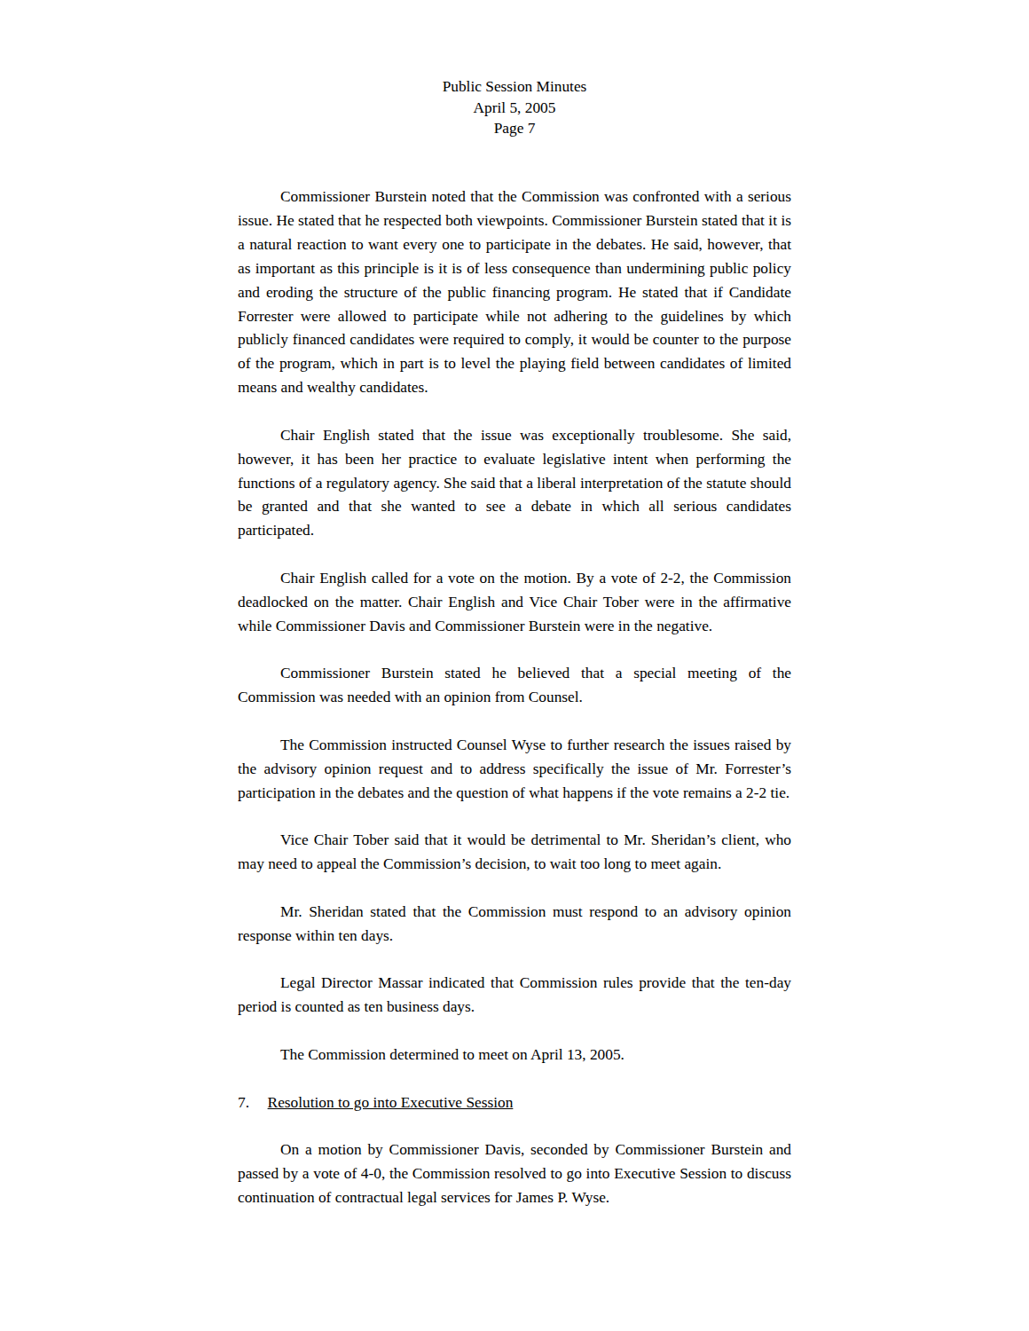Public Session Minutes
April 5, 2005
Page 7
Commissioner Burstein noted that the Commission was confronted with a serious issue. He stated that he respected both viewpoints. Commissioner Burstein stated that it is a natural reaction to want every one to participate in the debates. He said, however, that as important as this principle is it is of less consequence than undermining public policy and eroding the structure of the public financing program. He stated that if Candidate Forrester were allowed to participate while not adhering to the guidelines by which publicly financed candidates were required to comply, it would be counter to the purpose of the program, which in part is to level the playing field between candidates of limited means and wealthy candidates.
Chair English stated that the issue was exceptionally troublesome. She said, however, it has been her practice to evaluate legislative intent when performing the functions of a regulatory agency. She said that a liberal interpretation of the statute should be granted and that she wanted to see a debate in which all serious candidates participated.
Chair English called for a vote on the motion. By a vote of 2-2, the Commission deadlocked on the matter. Chair English and Vice Chair Tober were in the affirmative while Commissioner Davis and Commissioner Burstein were in the negative.
Commissioner Burstein stated he believed that a special meeting of the Commission was needed with an opinion from Counsel.
The Commission instructed Counsel Wyse to further research the issues raised by the advisory opinion request and to address specifically the issue of Mr. Forrester’s participation in the debates and the question of what happens if the vote remains a 2-2 tie.
Vice Chair Tober said that it would be detrimental to Mr. Sheridan’s client, who may need to appeal the Commission’s decision, to wait too long to meet again.
Mr. Sheridan stated that the Commission must respond to an advisory opinion response within ten days.
Legal Director Massar indicated that Commission rules provide that the ten-day period is counted as ten business days.
The Commission determined to meet on April 13, 2005.
7. Resolution to go into Executive Session
On a motion by Commissioner Davis, seconded by Commissioner Burstein and passed by a vote of 4-0, the Commission resolved to go into Executive Session to discuss continuation of contractual legal services for James P. Wyse.